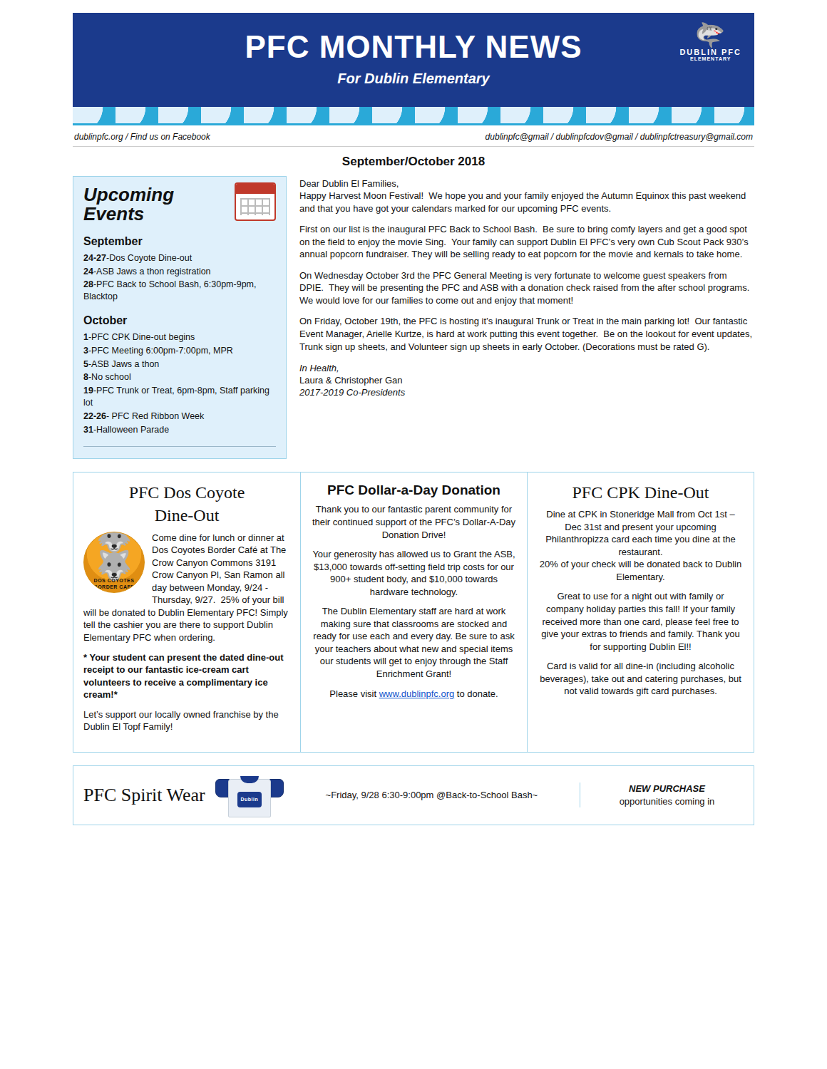🦈 DUBLIN PFCELEMENTARY
PFC Monthly News
For Dublin Elementary
dublinpfc.org / Find us on Facebook dublinpfc@gmail / dublinpfcdov@gmail / dublinpfctreasury@gmail.com
September/October 2018
Upcoming
Events
September
24-27-Dos Coyote Dine-out
24-ASB Jaws a thon registration
28-PFC Back to School Bash, 6:30pm-9pm, Blacktop
October
1-PFC CPK Dine-out begins
3-PFC Meeting 6:00pm-7:00pm, MPR
5-ASB Jaws a thon
8-No school
19-PFC Trunk or Treat, 6pm-8pm, Staff parking lot
22-26- PFC Red Ribbon Week
31-Halloween Parade
Dear Dublin El Families,
Happy Harvest Moon Festival! We hope you and your family enjoyed the Autumn Equinox this past weekend and that you have got your calendars marked for our upcoming PFC events.
First on our list is the inaugural PFC Back to School Bash. Be sure to bring comfy layers and get a good spot on the field to enjoy the movie Sing. Your family can support Dublin El PFC’s very own Cub Scout Pack 930’s annual popcorn fundraiser. They will be selling ready to eat popcorn for the movie and kernals to take home.
On Wednesday October 3rd the PFC General Meeting is very fortunate to welcome guest speakers from DPIE. They will be presenting the PFC and ASB with a donation check raised from the after school programs. We would love for our families to come out and enjoy that moment!
On Friday, October 19th, the PFC is hosting it’s inaugural Trunk or Treat in the main parking lot! Our fantastic Event Manager, Arielle Kurtze, is hard at work putting this event together. Be on the lookout for event updates, Trunk sign up sheets, and Volunteer sign up sheets in early October. (Decorations must be rated G).
In Health,
Laura & Christopher Gan
2017-2019 Co-Presidents
PFC Dos Coyote
Dine-Out
🐺🐺 DOS COYOTES BORDER CAFE
Come dine for lunch or dinner at Dos Coyotes Border Café at The Crow Canyon Commons 3191 Crow Canyon Pl, San Ramon all day between Monday, 9/24 -Thursday, 9/27. 25% of your bill will be donated to Dublin Elementary PFC! Simply tell the cashier you are there to support Dublin Elementary PFC when ordering.
* Your student can present the dated dine-out receipt to our fantastic ice-cream cart volunteers to receive a complimentary ice cream!*
Let’s support our locally owned franchise by the Dublin El Topf Family!
PFC Dollar-a-Day Donation
Thank you to our fantastic parent community for their continued support of the PFC’s Dollar-A-Day Donation Drive!
Your generosity has allowed us to Grant the ASB, $13,000 towards off-setting field trip costs for our 900+ student body, and $10,000 towards hardware technology.
The Dublin Elementary staff are hard at work making sure that classrooms are stocked and ready for use each and every day. Be sure to ask your teachers about what new and special items our students will get to enjoy through the Staff Enrichment Grant!
Please visit www.dublinpfc.org to donate.
PFC CPK Dine-Out
Dine at CPK in Stoneridge Mall from Oct 1st – Dec 31st and present your upcoming Philanthropizza card each time you dine at the restaurant.
20% of your check will be donated back to Dublin Elementary.
Great to use for a night out with family or company holiday parties this fall! If your family received more than one card, please feel free to give your extras to friends and family. Thank you for supporting Dublin El!!
Card is valid for all dine-in (including alcoholic beverages), take out and catering purchases, but not valid towards gift card purchases.
PFC Spirit Wear
Dublin
~Friday, 9/28 6:30-9:00pm @Back-to-School Bash~
NEW PURCHASE
opportunities coming in